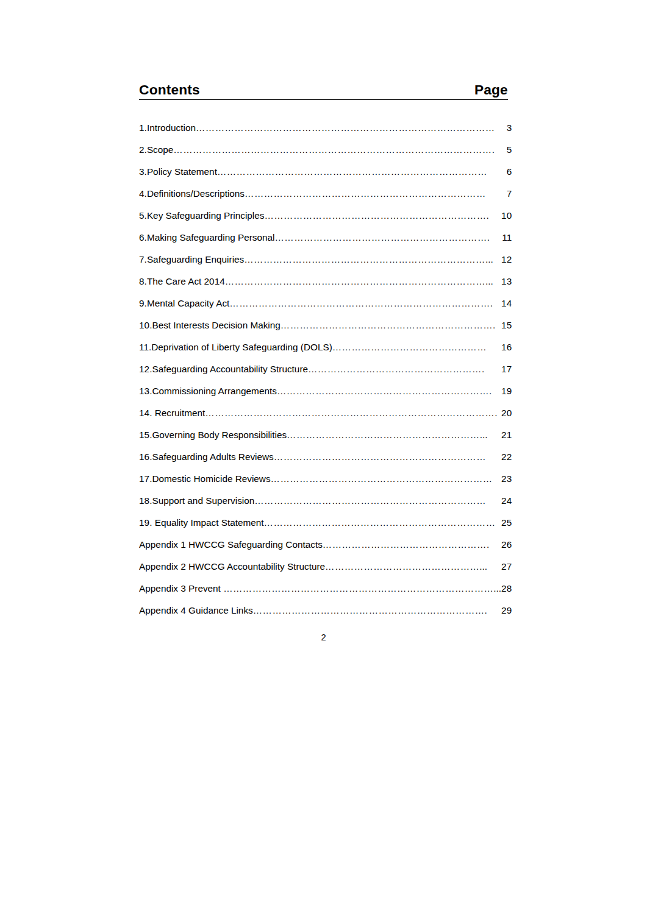Contents Page
| 1.Introduction ………………………………………………………………………………… | 3 |
| 2.Scope ……………………………………………………………………………………… . | 5 |
| 3.Policy Statement ………………………………………………………………………… | 6 |
| 4.Definitions/Descriptions ………………………………………………………………… | 7 |
| 5.Key Safeguarding Principles …………………………………………………………… . | 10 |
| 6.Making Safeguarding Personal ………………………………………………………… . | 11 |
| 7.Safeguarding Enquiries ………………………………………………………………… ... | 12 |
| 8.The Care Act 2014 ……………………………………………………………………… ... | 13 |
| 9.Mental Capacity Act ……………………………………………………………………… . | 14 |
| 10.Best Interests Decision Making ………………………………………………………… . | 15 |
| 11.Deprivation of Liberty Safeguarding (DOLS) ………………………………………… | 16 |
| 12.Safeguarding Accountability Structure ……………………………………………… . | 17 |
| 13.Commissioning Arrangements ………………………………………………………… . | 19 |
| 14. Recruitment ……………………………………………………………………………… . | 20 |
| 15.Governing Body Responsibilities …………………………………………………… ... | 21 |
| 16.Safeguarding Adults Reviews ………………………………………………………… | 22 |
| 17.Domestic Homicide Reviews …………………………………………………………… | 23 |
| 18.Support and Supervision ……………………………………………………………… | 24 |
| 19. Equality Impact Statement ……………………………………………………………… | 25 |
| Appendix 1 HWCCG Safeguarding Contacts …………………………………………… . | 26 |
| Appendix 2 HWCCG Accountability Structure ………………………………………… ... | 27 |
| Appendix 3 Prevent ………………………………………………………………………… ... | 28 |
| Appendix 4 Guidance Links ……………………………………………………………… . | 29 |
2